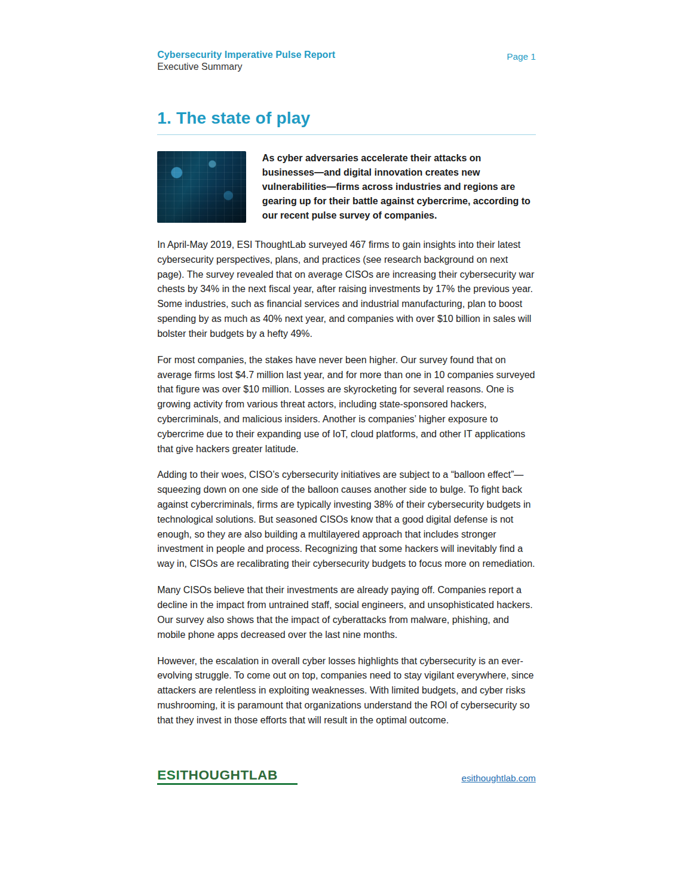Cybersecurity Imperative Pulse Report
Executive Summary
Page 1
1. The state of play
As cyber adversaries accelerate their attacks on businesses—and digital innovation creates new vulnerabilities—firms across industries and regions are gearing up for their battle against cybercrime, according to our recent pulse survey of companies.
In April-May 2019, ESI ThoughtLab surveyed 467 firms to gain insights into their latest cybersecurity perspectives, plans, and practices (see research background on next page). The survey revealed that on average CISOs are increasing their cybersecurity war chests by 34% in the next fiscal year, after raising investments by 17% the previous year. Some industries, such as financial services and industrial manufacturing, plan to boost spending by as much as 40% next year, and companies with over $10 billion in sales will bolster their budgets by a hefty 49%.
For most companies, the stakes have never been higher. Our survey found that on average firms lost $4.7 million last year, and for more than one in 10 companies surveyed that figure was over $10 million. Losses are skyrocketing for several reasons. One is growing activity from various threat actors, including state-sponsored hackers, cybercriminals, and malicious insiders. Another is companies’ higher exposure to cybercrime due to their expanding use of IoT, cloud platforms, and other IT applications that give hackers greater latitude.
Adding to their woes, CISO’s cybersecurity initiatives are subject to a “balloon effect”—squeezing down on one side of the balloon causes another side to bulge. To fight back against cybercriminals, firms are typically investing 38% of their cybersecurity budgets in technological solutions. But seasoned CISOs know that a good digital defense is not enough, so they are also building a multilayered approach that includes stronger investment in people and process. Recognizing that some hackers will inevitably find a way in, CISOs are recalibrating their cybersecurity budgets to focus more on remediation.
Many CISOs believe that their investments are already paying off. Companies report a decline in the impact from untrained staff, social engineers, and unsophisticated hackers. Our survey also shows that the impact of cyberattacks from malware, phishing, and mobile phone apps decreased over the last nine months.
However, the escalation in overall cyber losses highlights that cybersecurity is an ever-evolving struggle. To come out on top, companies need to stay vigilant everywhere, since attackers are relentless in exploiting weaknesses. With limited budgets, and cyber risks mushrooming, it is paramount that organizations understand the ROI of cybersecurity so that they invest in those efforts that will result in the optimal outcome.
ESI THOUGHTLAB
esithoughtlab.com